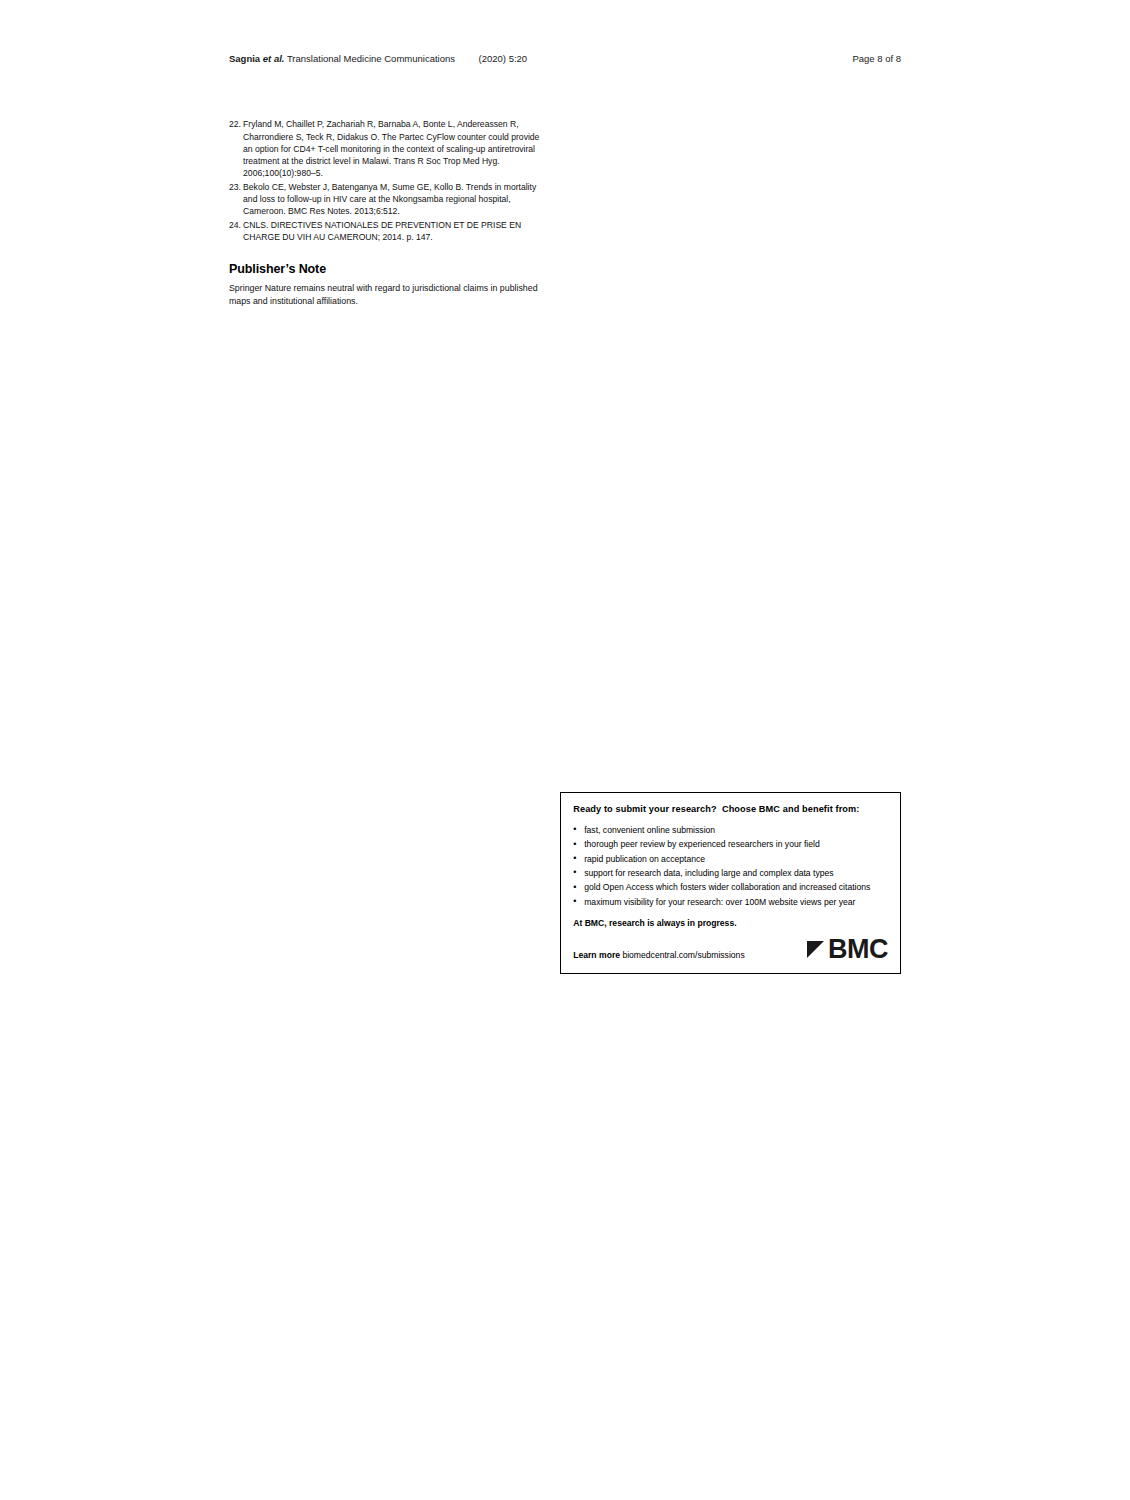Sagnia et al. Translational Medicine Communications (2020) 5:20
Page 8 of 8
22. Fryland M, Chaillet P, Zachariah R, Barnaba A, Bonte L, Andereassen R, Charrondiere S, Teck R, Didakus O. The Partec CyFlow counter could provide an option for CD4+ T-cell monitoring in the context of scaling-up antiretroviral treatment at the district level in Malawi. Trans R Soc Trop Med Hyg. 2006;100(10):980–5.
23. Bekolo CE, Webster J, Batenganya M, Sume GE, Kollo B. Trends in mortality and loss to follow-up in HIV care at the Nkongsamba regional hospital, Cameroon. BMC Res Notes. 2013;6:512.
24. CNLS. DIRECTIVES NATIONALES DE PREVENTION ET DE PRISE EN CHARGE DU VIH AU CAMEROUN; 2014. p. 147.
Publisher’s Note
Springer Nature remains neutral with regard to jurisdictional claims in published maps and institutional affiliations.
Ready to submit your research? Choose BMC and benefit from:
fast, convenient online submission
thorough peer review by experienced researchers in your field
rapid publication on acceptance
support for research data, including large and complex data types
gold Open Access which fosters wider collaboration and increased citations
maximum visibility for your research: over 100M website views per year
At BMC, research is always in progress.
Learn more biomedcentral.com/submissions
BMC